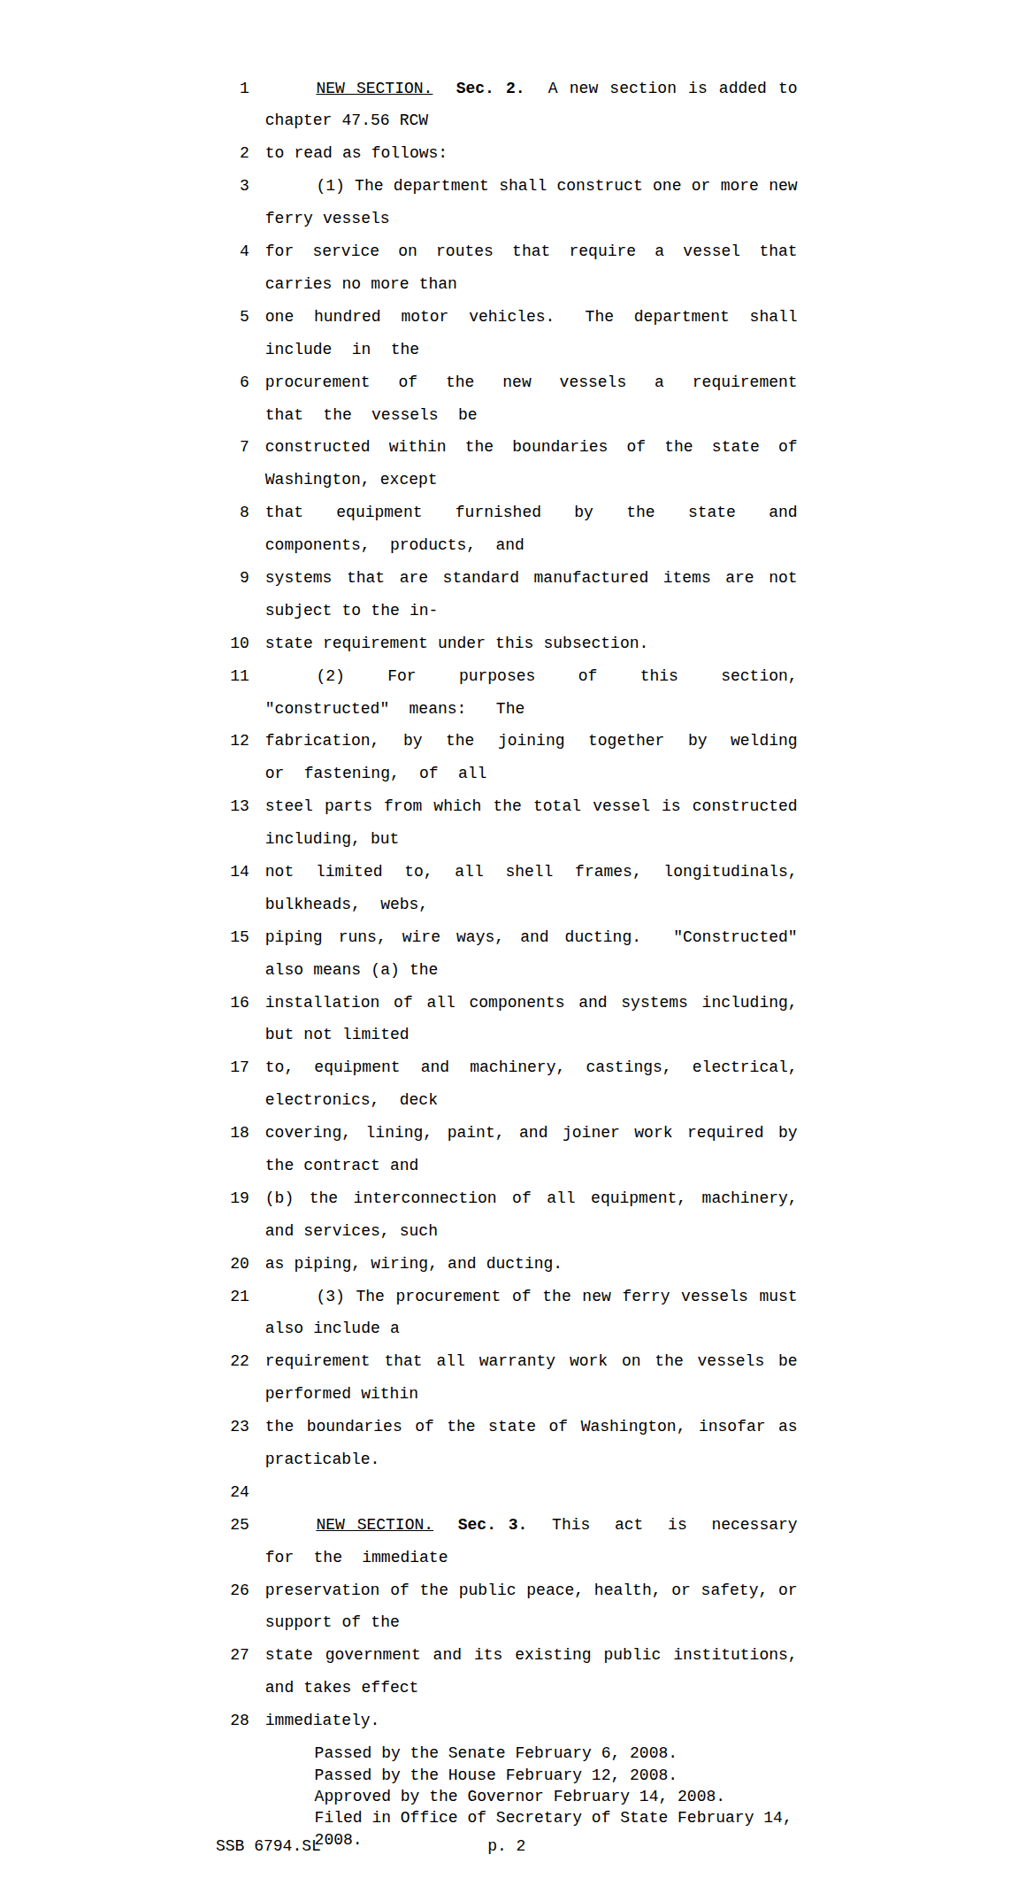NEW SECTION. Sec. 2. A new section is added to chapter 47.56 RCW
to read as follows:
(1) The department shall construct one or more new ferry vessels
for service on routes that require a vessel that carries no more than
one hundred motor vehicles. The department shall include in the
procurement of the new vessels a requirement that the vessels be
constructed within the boundaries of the state of Washington, except
that equipment furnished by the state and components, products, and
systems that are standard manufactured items are not subject to the in-
state requirement under this subsection.
(2) For purposes of this section, "constructed" means: The
fabrication, by the joining together by welding or fastening, of all
steel parts from which the total vessel is constructed including, but
not limited to, all shell frames, longitudinals, bulkheads, webs,
piping runs, wire ways, and ducting. "Constructed" also means (a) the
installation of all components and systems including, but not limited
to, equipment and machinery, castings, electrical, electronics, deck
covering, lining, paint, and joiner work required by the contract and
(b) the interconnection of all equipment, machinery, and services, such
as piping, wiring, and ducting.
(3) The procurement of the new ferry vessels must also include a
requirement that all warranty work on the vessels be performed within
the boundaries of the state of Washington, insofar as practicable.
NEW SECTION. Sec. 3. This act is necessary for the immediate
preservation of the public peace, health, or safety, or support of the
state government and its existing public institutions, and takes effect
immediately.
Passed by the Senate February 6, 2008.
Passed by the House February 12, 2008.
Approved by the Governor February 14, 2008.
Filed in Office of Secretary of State February 14, 2008.
SSB 6794.SL
p. 2
SSB 6794.SL